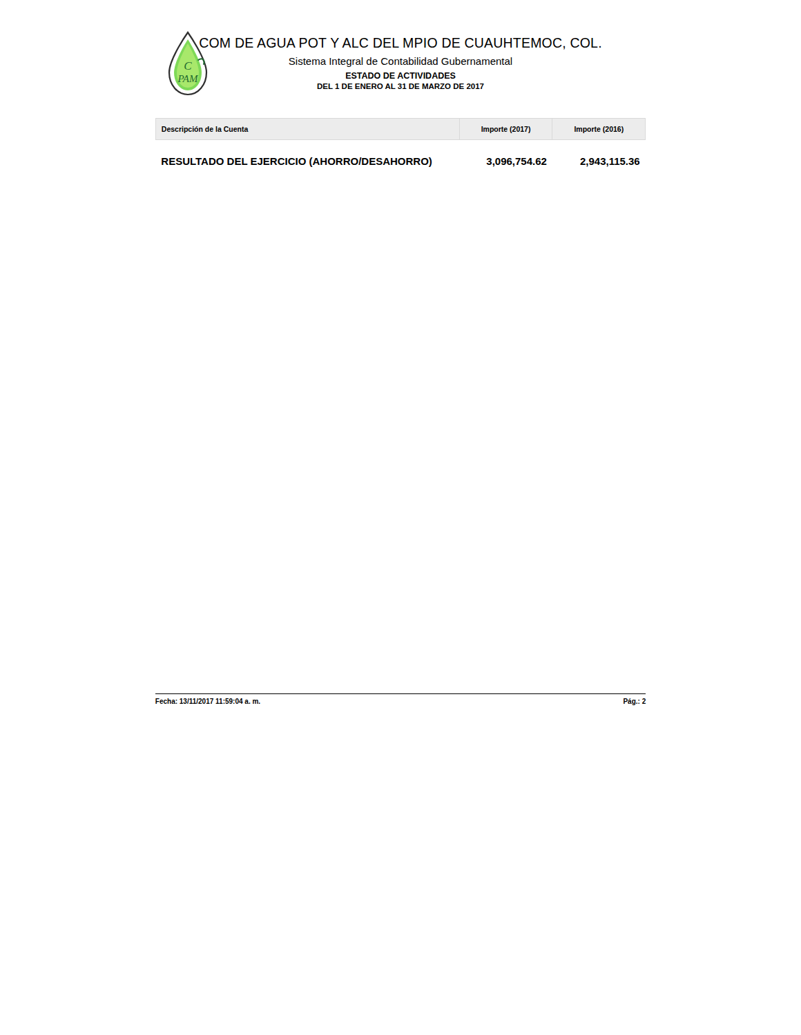C PAM
COM DE AGUA POT Y ALC DEL MPIO DE CUAUHTEMOC, COL.
Sistema Integral de Contabilidad Gubernamental
ESTADO DE ACTIVIDADES
DEL 1 DE ENERO AL 31 DE MARZO DE 2017
| Descripción de la Cuenta | Importe (2017) | Importe (2016) |
| --- | --- | --- |
| RESULTADO DEL EJERCICIO (AHORRO/DESAHORRO) | 3,096,754.62 | 2,943,115.36 |
Fecha: 13/11/2017 11:59:04 a. m. Pág.: 2